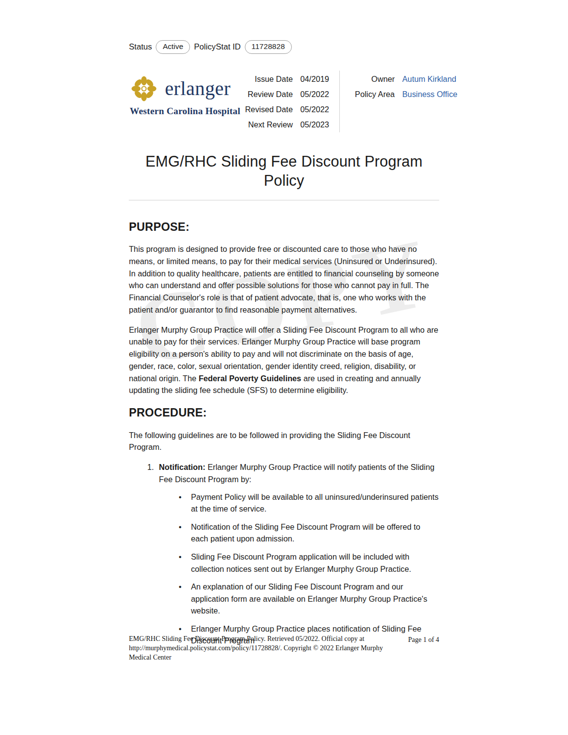COPY
Status Active PolicyStat ID 11728828
erlanger
Western Carolina Hospital
| Issue Date | 04/2019 |
| Review Date | 05/2022 |
| Revised Date | 05/2022 |
| Next Review | 05/2023 |
| Owner | Autum Kirkland |
| Policy Area | Business Office |
EMG/RHC Sliding Fee Discount Program Policy
PURPOSE:
This program is designed to provide free or discounted care to those who have no means, or limited means, to pay for their medical services (Uninsured or Underinsured). In addition to quality healthcare, patients are entitled to financial counseling by someone who can understand and offer possible solutions for those who cannot pay in full. The Financial Counselor's role is that of patient advocate, that is, one who works with the patient and/or guarantor to find reasonable payment alternatives.
Erlanger Murphy Group Practice will offer a Sliding Fee Discount Program to all who are unable to pay for their services. Erlanger Murphy Group Practice will base program eligibility on a person's ability to pay and will not discriminate on the basis of age, gender, race, color, sexual orientation, gender identity creed, religion, disability, or national origin. The Federal Poverty Guidelines are used in creating and annually updating the sliding fee schedule (SFS) to determine eligibility.
PROCEDURE:
The following guidelines are to be followed in providing the Sliding Fee Discount Program.
Notification: Erlanger Murphy Group Practice will notify patients of the Sliding Fee Discount Program by:
Payment Policy will be available to all uninsured/underinsured patients at the time of service.
Notification of the Sliding Fee Discount Program will be offered to each patient upon admission.
Sliding Fee Discount Program application will be included with collection notices sent out by Erlanger Murphy Group Practice.
An explanation of our Sliding Fee Discount Program and our application form are available on Erlanger Murphy Group Practice's website.
Erlanger Murphy Group Practice places notification of Sliding Fee Discount Program
EMG/RHC Sliding Fee Discount Program Policy. Retrieved 05/2022. Official copy at http://murphymedical.policystat.com/policy/11728828/. Copyright © 2022 Erlanger Murphy Medical Center
Page 1 of 4